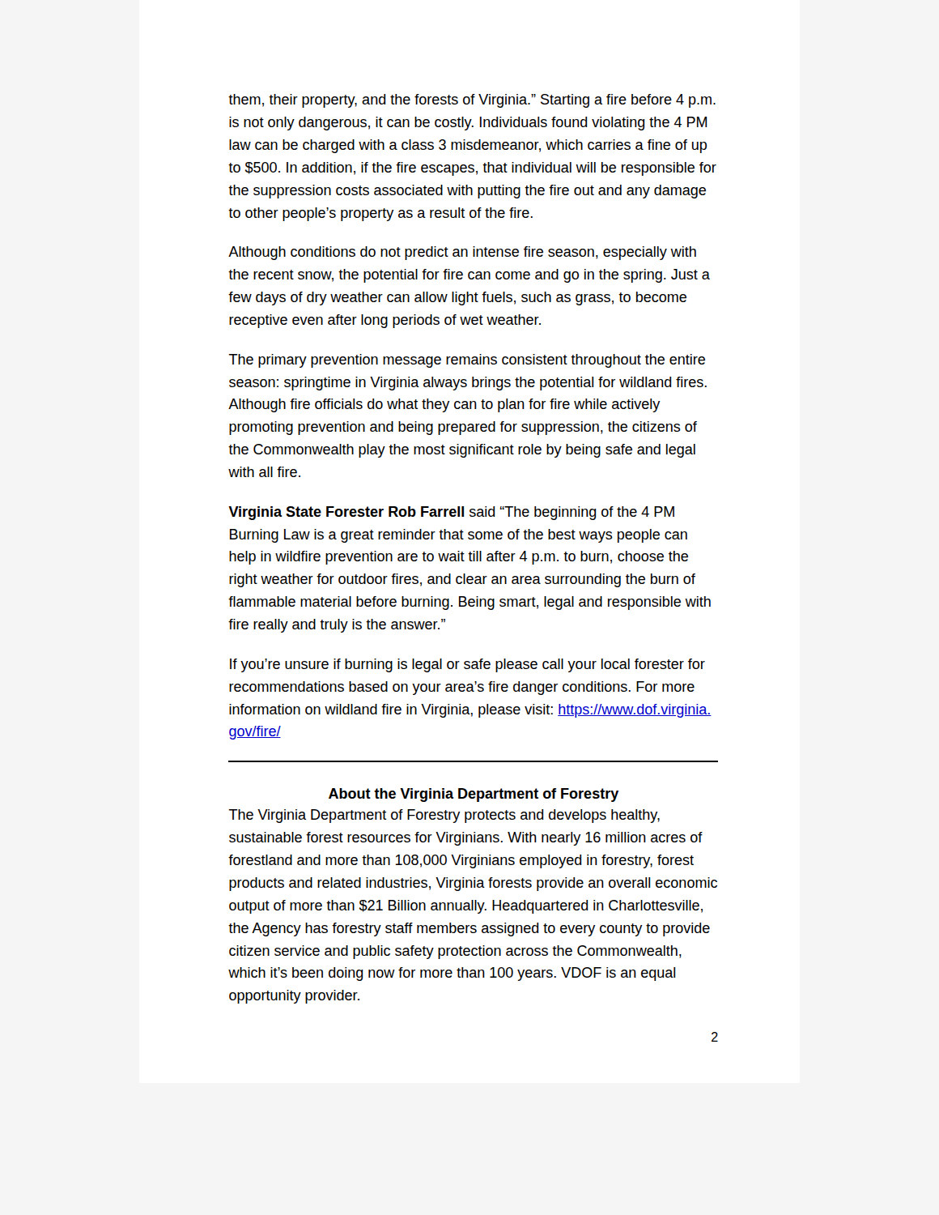them, their property, and the forests of Virginia.” Starting a fire before 4 p.m. is not only dangerous, it can be costly. Individuals found violating the 4 PM law can be charged with a class 3 misdemeanor, which carries a fine of up to $500. In addition, if the fire escapes, that individual will be responsible for the suppression costs associated with putting the fire out and any damage to other people’s property as a result of the fire.
Although conditions do not predict an intense fire season, especially with the recent snow, the potential for fire can come and go in the spring. Just a few days of dry weather can allow light fuels, such as grass, to become receptive even after long periods of wet weather.
The primary prevention message remains consistent throughout the entire season: springtime in Virginia always brings the potential for wildland fires. Although fire officials do what they can to plan for fire while actively promoting prevention and being prepared for suppression, the citizens of the Commonwealth play the most significant role by being safe and legal with all fire.
Virginia State Forester Rob Farrell said “The beginning of the 4 PM Burning Law is a great reminder that some of the best ways people can help in wildfire prevention are to wait till after 4 p.m. to burn, choose the right weather for outdoor fires, and clear an area surrounding the burn of flammable material before burning. Being smart, legal and responsible with fire really and truly is the answer.”
If you’re unsure if burning is legal or safe please call your local forester for recommendations based on your area’s fire danger conditions. For more information on wildland fire in Virginia, please visit: https://www.dof.virginia.gov/fire/
About the Virginia Department of Forestry
The Virginia Department of Forestry protects and develops healthy, sustainable forest resources for Virginians. With nearly 16 million acres of forestland and more than 108,000 Virginians employed in forestry, forest products and related industries, Virginia forests provide an overall economic output of more than $21 Billion annually. Headquartered in Charlottesville, the Agency has forestry staff members assigned to every county to provide citizen service and public safety protection across the Commonwealth, which it’s been doing now for more than 100 years. VDOF is an equal opportunity provider.
2